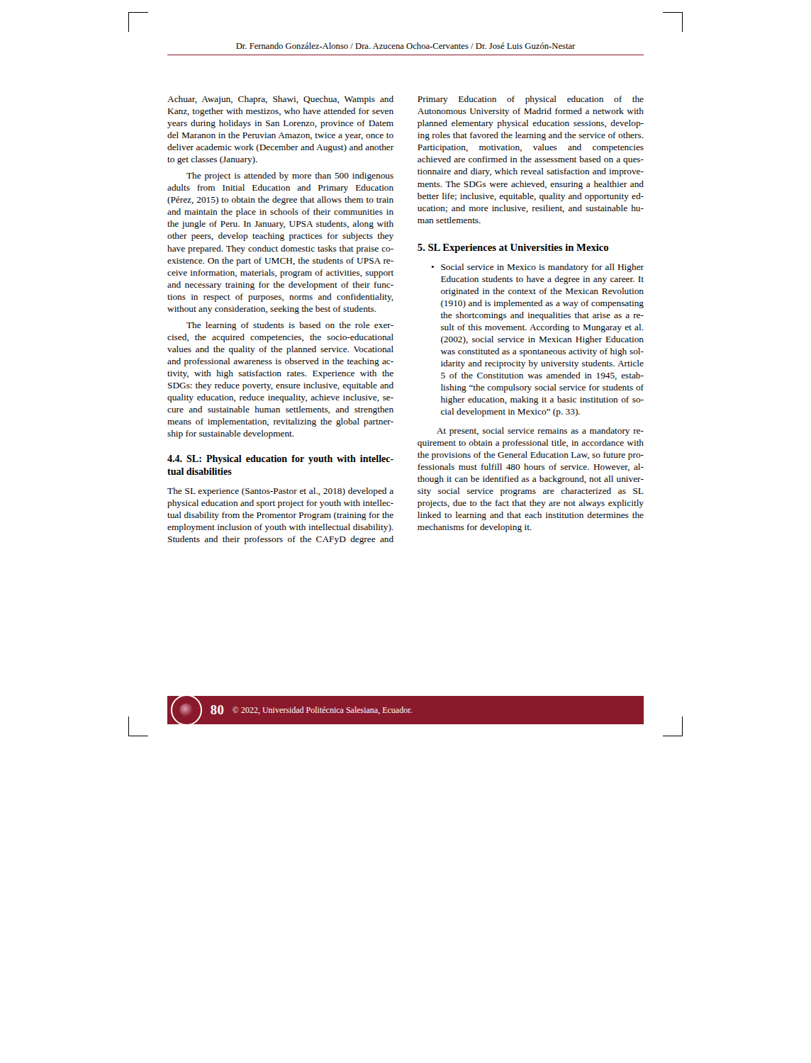Dr. Fernando González-Alonso / Dra. Azucena Ochoa-Cervantes / Dr. José Luis Guzón-Nestar
Achuar, Awajun, Chapra, Shawi, Quechua, Wampis and Kanz, together with mestizos, who have attended for seven years during holidays in San Lorenzo, province of Datem del Maranon in the Peruvian Amazon, twice a year, once to deliver academic work (December and August) and another to get classes (January).
The project is attended by more than 500 indigenous adults from Initial Education and Primary Education (Pérez, 2015) to obtain the degree that allows them to train and maintain the place in schools of their communities in the jungle of Peru. In January, UPSA students, along with other peers, develop teaching practices for subjects they have prepared. They conduct domestic tasks that praise coexistence. On the part of UMCH, the students of UPSA receive information, materials, program of activities, support and necessary training for the development of their functions in respect of purposes, norms and confidentiality, without any consideration, seeking the best of students.
The learning of students is based on the role exercised, the acquired competencies, the socio-educational values and the quality of the planned service. Vocational and professional awareness is observed in the teaching activity, with high satisfaction rates. Experience with the SDGs: they reduce poverty, ensure inclusive, equitable and quality education, reduce inequality, achieve inclusive, secure and sustainable human settlements, and strengthen means of implementation, revitalizing the global partnership for sustainable development.
4.4. SL: Physical education for youth with intellectual disabilities
The SL experience (Santos-Pastor et al., 2018) developed a physical education and sport project for youth with intellectual disability from the Promentor Program (training for the employment inclusion of youth with intellectual disability). Students and their professors of the CAFyD degree and Primary Education of physical education of the Autonomous University of Madrid formed a network with planned elementary physical education sessions, developing roles that favored the learning and the service of others. Participation, motivation, values and competencies achieved are confirmed in the assessment based on a questionnaire and diary, which reveal satisfaction and improvements. The SDGs were achieved, ensuring a healthier and better life; inclusive, equitable, quality and opportunity education; and more inclusive, resilient, and sustainable human settlements.
5. SL Experiences at Universities in Mexico
Social service in Mexico is mandatory for all Higher Education students to have a degree in any career. It originated in the context of the Mexican Revolution (1910) and is implemented as a way of compensating the shortcomings and inequalities that arise as a result of this movement. According to Mungaray et al. (2002), social service in Mexican Higher Education was constituted as a spontaneous activity of high solidarity and reciprocity by university students. Article 5 of the Constitution was amended in 1945, establishing “the compulsory social service for students of higher education, making it a basic institution of social development in Mexico” (p. 33).
At present, social service remains as a mandatory requirement to obtain a professional title, in accordance with the provisions of the General Education Law, so future professionals must fulfill 480 hours of service. However, although it can be identified as a background, not all university social service programs are characterized as SL projects, due to the fact that they are not always explicitly linked to learning and that each institution determines the mechanisms for developing it.
80 © 2022, Universidad Politécnica Salesiana, Ecuador.